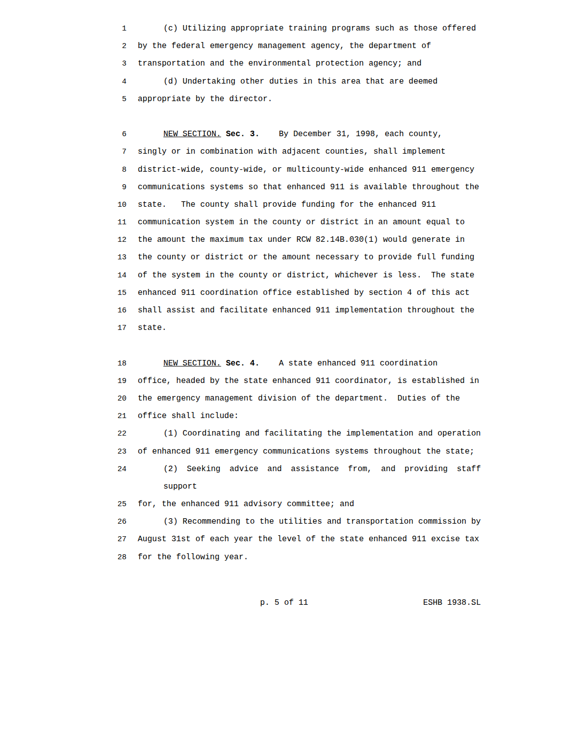1(c) Utilizing appropriate training programs such as those offered
2 by the federal emergency management agency, the department of
3 transportation and the environmental protection agency; and
4(d) Undertaking other duties in this area that are deemed
5 appropriate by the director.
6 NEW SECTION. Sec. 3. By December 31, 1998, each county,
7 singly or in combination with adjacent counties, shall implement
8 district-wide, county-wide, or multicounty-wide enhanced 911 emergency
9 communications systems so that enhanced 911 is available throughout the
10 state. The county shall provide funding for the enhanced 911
11 communication system in the county or district in an amount equal to
12 the amount the maximum tax under RCW 82.14B.030(1) would generate in
13 the county or district or the amount necessary to provide full funding
14 of the system in the county or district, whichever is less. The state
15 enhanced 911 coordination office established by section 4 of this act
16 shall assist and facilitate enhanced 911 implementation throughout the
17 state.
18 NEW SECTION. Sec. 4. A state enhanced 911 coordination
19 office, headed by the state enhanced 911 coordinator, is established in
20 the emergency management division of the department. Duties of the
21 office shall include:
22(1) Coordinating and facilitating the implementation and operation
23 of enhanced 911 emergency communications systems throughout the state;
24(2) Seeking advice and assistance from, and providing staff support
25 for, the enhanced 911 advisory committee; and
26(3) Recommending to the utilities and transportation commission by
27 August 31st of each year the level of the state enhanced 911 excise tax
28 for the following year.
p. 5 of 11 ESHB 1938.SL